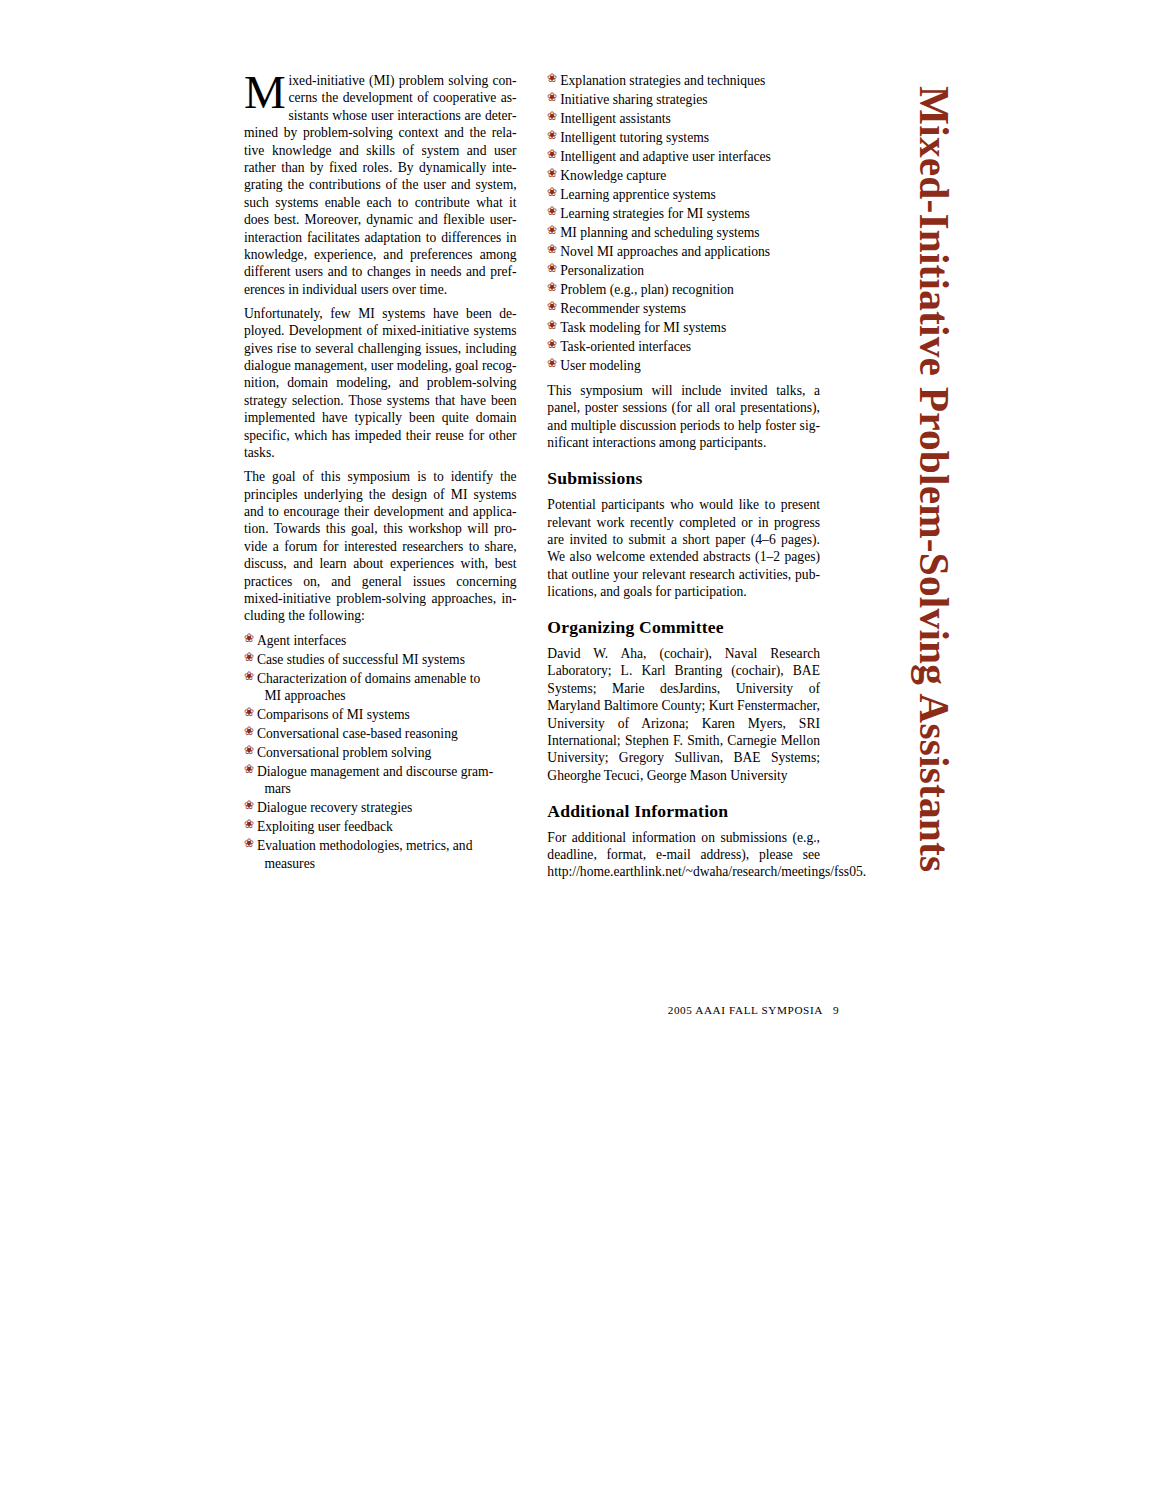Mixed-Initiative Problem-Solving Assistants
Mixed-initiative (MI) problem solving concerns the development of cooperative assistants whose user interactions are determined by problem-solving context and the relative knowledge and skills of system and user rather than by fixed roles. By dynamically integrating the contributions of the user and system, such systems enable each to contribute what it does best. Moreover, dynamic and flexible user-interaction facilitates adaptation to differences in knowledge, experience, and preferences among different users and to changes in needs and preferences in individual users over time.
Unfortunately, few MI systems have been deployed. Development of mixed-initiative systems gives rise to several challenging issues, including dialogue management, user modeling, goal recognition, domain modeling, and problem-solving strategy selection. Those systems that have been implemented have typically been quite domain specific, which has impeded their reuse for other tasks.
The goal of this symposium is to identify the principles underlying the design of MI systems and to encourage their development and application. Towards this goal, this workshop will provide a forum for interested researchers to share, discuss, and learn about experiences with, best practices on, and general issues concerning mixed-initiative problem-solving approaches, including the following:
Agent interfaces
Case studies of successful MI systems
Characterization of domains amenable toMI approaches
Comparisons of MI systems
Conversational case-based reasoning
Conversational problem solving
Dialogue management and discourse gram-mars
Dialogue recovery strategies
Exploiting user feedback
Evaluation methodologies, metrics, andmeasures
Explanation strategies and techniques
Initiative sharing strategies
Intelligent assistants
Intelligent tutoring systems
Intelligent and adaptive user interfaces
Knowledge capture
Learning apprentice systems
Learning strategies for MI systems
MI planning and scheduling systems
Novel MI approaches and applications
Personalization
Problem (e.g., plan) recognition
Recommender systems
Task modeling for MI systems
Task-oriented interfaces
User modeling
This symposium will include invited talks, a panel, poster sessions (for all oral presentations), and multiple discussion periods to help foster significant interactions among participants.
Submissions
Potential participants who would like to present relevant work recently completed or in progress are invited to submit a short paper (4–6 pages). We also welcome extended abstracts (1–2 pages) that outline your relevant research activities, publications, and goals for participation.
Organizing Committee
David W. Aha, (cochair), Naval Research Laboratory; L. Karl Branting (cochair), BAE Systems; Marie desJardins, University of Maryland Baltimore County; Kurt Fenstermacher, University of Arizona; Karen Myers, SRI International; Stephen F. Smith, Carnegie Mellon University; Gregory Sullivan, BAE Systems; Gheorghe Tecuci, George Mason University
Additional Information
For additional information on submissions (e.g., deadline, format, e-mail address), please see http://home.earthlink.net/~dwaha/research/meetings/fss05.
2005 AAAI FALL SYMPOSIA9